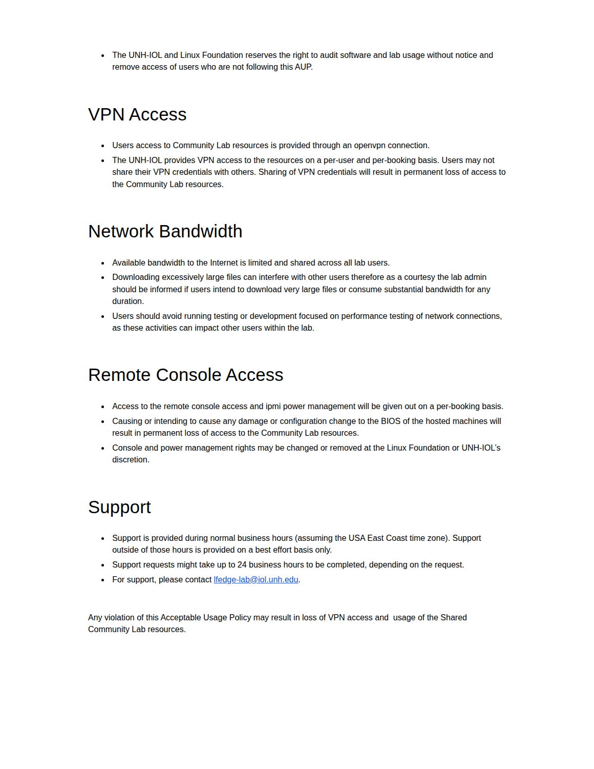The UNH-IOL and Linux Foundation reserves the right to audit software and lab usage without notice and remove access of users who are not following this AUP.
VPN Access
Users access to Community Lab resources is provided through an openvpn connection.
The UNH-IOL provides VPN access to the resources on a per-user and per-booking basis. Users may not share their VPN credentials with others. Sharing of VPN credentials will result in permanent loss of access to the Community Lab resources.
Network Bandwidth
Available bandwidth to the Internet is limited and shared across all lab users.
Downloading excessively large files can interfere with other users therefore as a courtesy the lab admin should be informed if users intend to download very large files or consume substantial bandwidth for any duration.
Users should avoid running testing or development focused on performance testing of network connections, as these activities can impact other users within the lab.
Remote Console Access
Access to the remote console access and ipmi power management will be given out on a per-booking basis.
Causing or intending to cause any damage or configuration change to the BIOS of the hosted machines will result in permanent loss of access to the Community Lab resources.
Console and power management rights may be changed or removed at the Linux Foundation or UNH-IOL’s discretion.
Support
Support is provided during normal business hours (assuming the USA East Coast time zone). Support outside of those hours is provided on a best effort basis only.
Support requests might take up to 24 business hours to be completed, depending on the request.
For support, please contact lfedge-lab@iol.unh.edu.
Any violation of this Acceptable Usage Policy may result in loss of VPN access and usage of the Shared Community Lab resources.